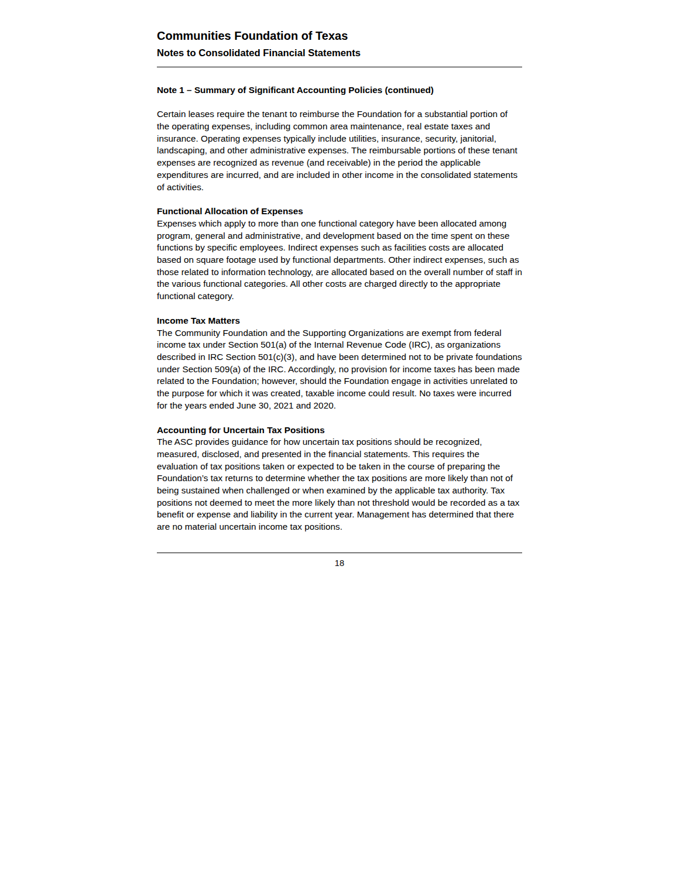Communities Foundation of Texas
Notes to Consolidated Financial Statements
Note 1 – Summary of Significant Accounting Policies (continued)
Certain leases require the tenant to reimburse the Foundation for a substantial portion of the operating expenses, including common area maintenance, real estate taxes and insurance. Operating expenses typically include utilities, insurance, security, janitorial, landscaping, and other administrative expenses. The reimbursable portions of these tenant expenses are recognized as revenue (and receivable) in the period the applicable expenditures are incurred, and are included in other income in the consolidated statements of activities.
Functional Allocation of Expenses
Expenses which apply to more than one functional category have been allocated among program, general and administrative, and development based on the time spent on these functions by specific employees. Indirect expenses such as facilities costs are allocated based on square footage used by functional departments. Other indirect expenses, such as those related to information technology, are allocated based on the overall number of staff in the various functional categories. All other costs are charged directly to the appropriate functional category.
Income Tax Matters
The Community Foundation and the Supporting Organizations are exempt from federal income tax under Section 501(a) of the Internal Revenue Code (IRC), as organizations described in IRC Section 501(c)(3), and have been determined not to be private foundations under Section 509(a) of the IRC. Accordingly, no provision for income taxes has been made related to the Foundation; however, should the Foundation engage in activities unrelated to the purpose for which it was created, taxable income could result. No taxes were incurred for the years ended June 30, 2021 and 2020.
Accounting for Uncertain Tax Positions
The ASC provides guidance for how uncertain tax positions should be recognized, measured, disclosed, and presented in the financial statements. This requires the evaluation of tax positions taken or expected to be taken in the course of preparing the Foundation’s tax returns to determine whether the tax positions are more likely than not of being sustained when challenged or when examined by the applicable tax authority. Tax positions not deemed to meet the more likely than not threshold would be recorded as a tax benefit or expense and liability in the current year. Management has determined that there are no material uncertain income tax positions.
18